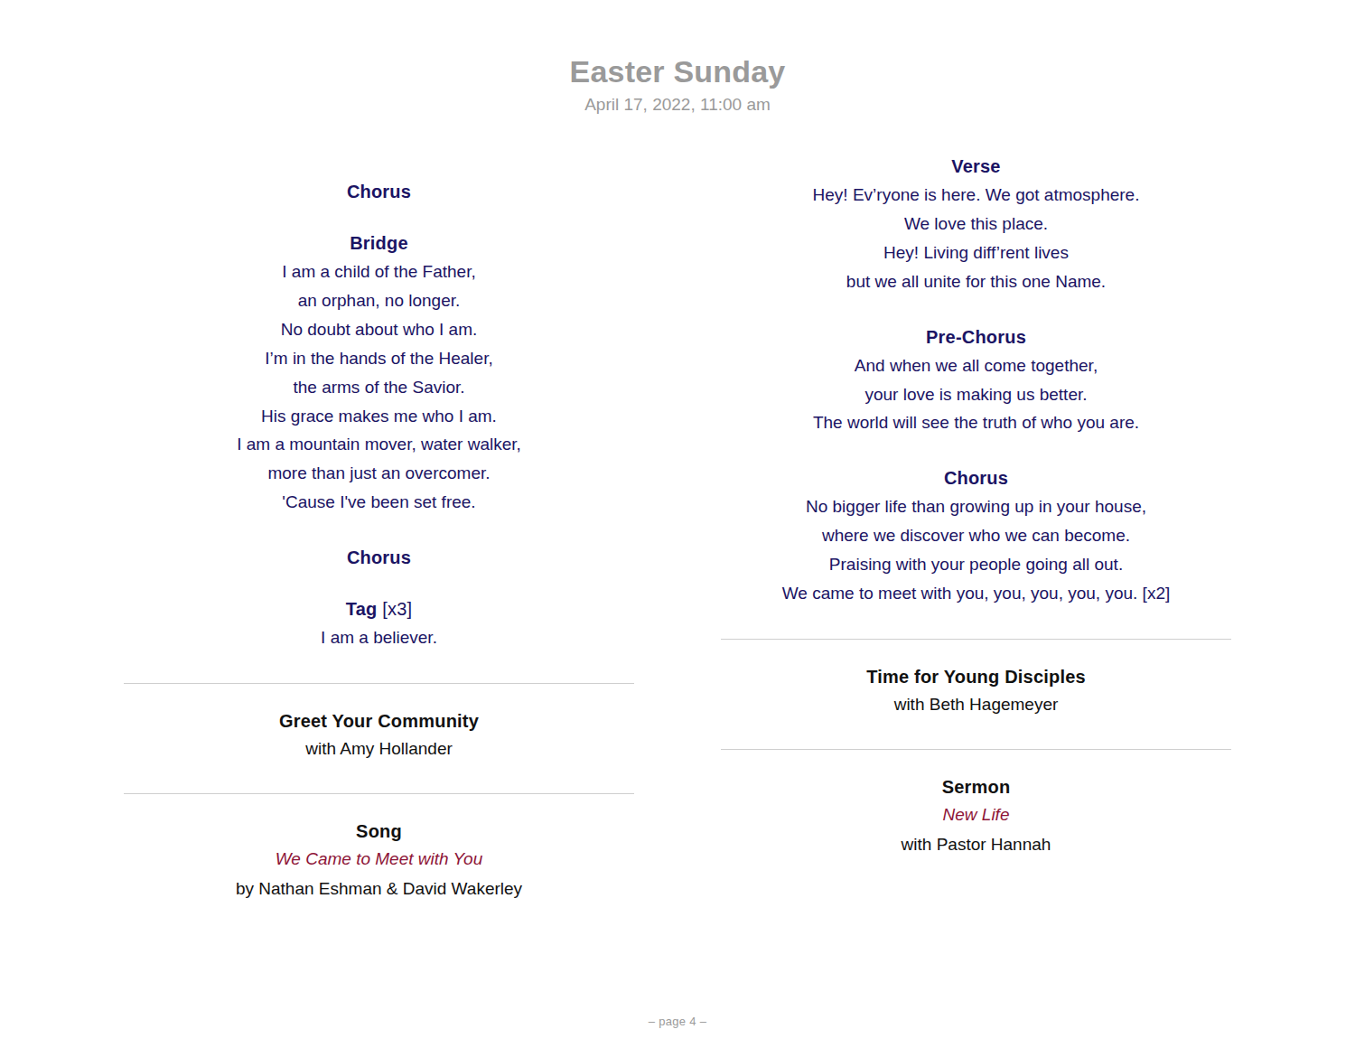Easter Sunday
April 17, 2022, 11:00 am
Chorus
Bridge
I am a child of the Father,
an orphan, no longer.
No doubt about who I am.
I’m in the hands of the Healer,
the arms of the Savior.
His grace makes me who I am.
I am a mountain mover, water walker,
more than just an overcomer.
'Cause I've been set free.
Chorus
Tag [x3]
I am a believer.
Greet Your Community
with Amy Hollander
Song
We Came to Meet with You
by Nathan Eshman & David Wakerley
Verse
Hey! Ev’ryone is here. We got atmosphere.
We love this place.
Hey! Living diff’rent lives
but we all unite for this one Name.
Pre-Chorus
And when we all come together,
your love is making us better.
The world will see the truth of who you are.
Chorus
No bigger life than growing up in your house,
where we discover who we can become.
Praising with your people going all out.
We came to meet with you, you, you, you, you. [x2]
Time for Young Disciples
with Beth Hagemeyer
Sermon
New Life
with Pastor Hannah
– page 4 –